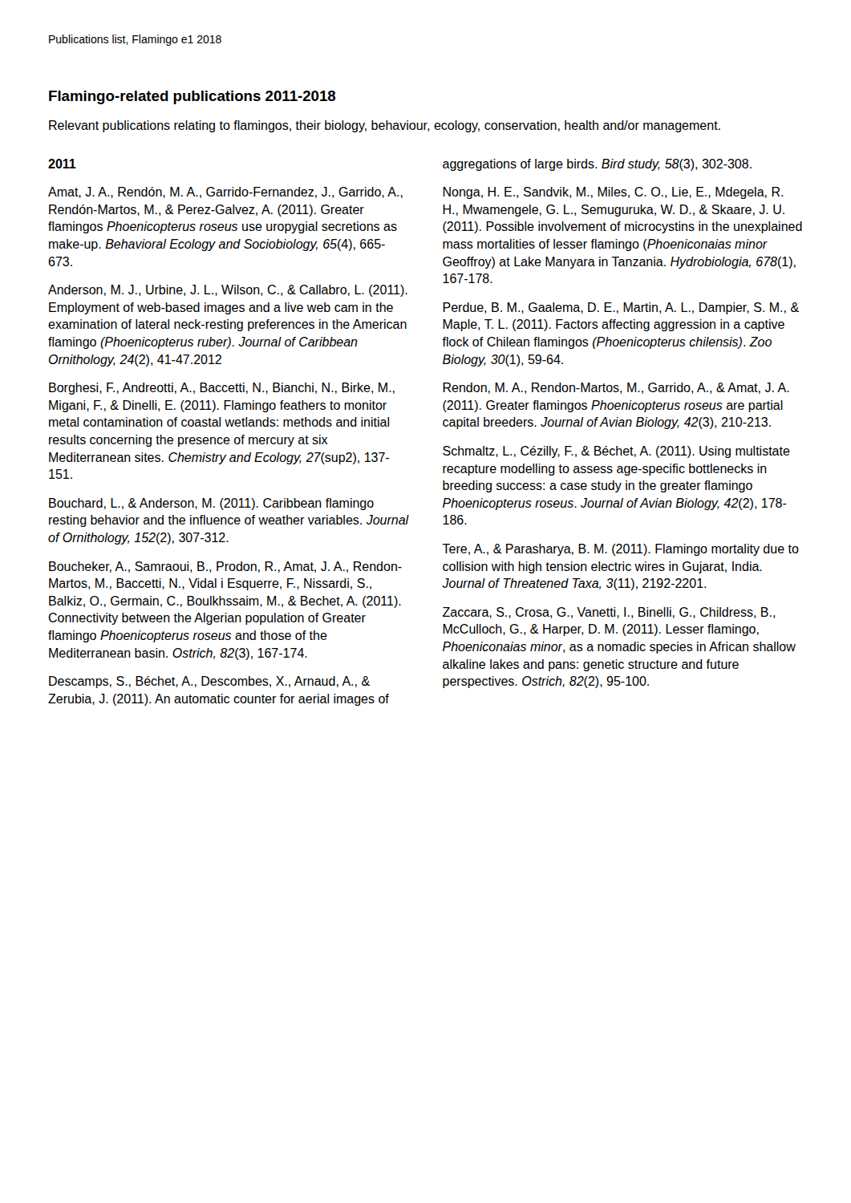Publications list, Flamingo e1 2018
Flamingo-related publications 2011-2018
Relevant publications relating to flamingos, their biology, behaviour, ecology, conservation, health and/or management.
2011
Amat, J. A., Rendón, M. A., Garrido-Fernandez, J., Garrido, A., Rendón-Martos, M., & Perez-Galvez, A. (2011). Greater flamingos Phoenicopterus roseus use uropygial secretions as make-up. Behavioral Ecology and Sociobiology, 65(4), 665-673.
Anderson, M. J., Urbine, J. L., Wilson, C., & Callabro, L. (2011). Employment of web-based images and a live web cam in the examination of lateral neck-resting preferences in the American flamingo (Phoenicopterus ruber). Journal of Caribbean Ornithology, 24(2), 41-47.2012
Borghesi, F., Andreotti, A., Baccetti, N., Bianchi, N., Birke, M., Migani, F., & Dinelli, E. (2011). Flamingo feathers to monitor metal contamination of coastal wetlands: methods and initial results concerning the presence of mercury at six Mediterranean sites. Chemistry and Ecology, 27(sup2), 137-151.
Bouchard, L., & Anderson, M. (2011). Caribbean flamingo resting behavior and the influence of weather variables. Journal of Ornithology, 152(2), 307-312.
Boucheker, A., Samraoui, B., Prodon, R., Amat, J. A., Rendon-Martos, M., Baccetti, N., Vidal i Esquerre, F., Nissardi, S., Balkiz, O., Germain, C., Boulkhssaim, M., & Bechet, A. (2011). Connectivity between the Algerian population of Greater flamingo Phoenicopterus roseus and those of the Mediterranean basin. Ostrich, 82(3), 167-174.
Descamps, S., Béchet, A., Descombes, X., Arnaud, A., & Zerubia, J. (2011). An automatic counter for aerial images of aggregations of large birds. Bird study, 58(3), 302-308.
Nonga, H. E., Sandvik, M., Miles, C. O., Lie, E., Mdegela, R. H., Mwamengele, G. L., Semuguruka, W. D., & Skaare, J. U. (2011). Possible involvement of microcystins in the unexplained mass mortalities of lesser flamingo (Phoeniconaias minor Geoffroy) at Lake Manyara in Tanzania. Hydrobiologia, 678(1), 167-178.
Perdue, B. M., Gaalema, D. E., Martin, A. L., Dampier, S. M., & Maple, T. L. (2011). Factors affecting aggression in a captive flock of Chilean flamingos (Phoenicopterus chilensis). Zoo Biology, 30(1), 59-64.
Rendon, M. A., Rendon-Martos, M., Garrido, A., & Amat, J. A. (2011). Greater flamingos Phoenicopterus roseus are partial capital breeders. Journal of Avian Biology, 42(3), 210-213.
Schmaltz, L., Cézilly, F., & Béchet, A. (2011). Using multistate recapture modelling to assess age-specific bottlenecks in breeding success: a case study in the greater flamingo Phoenicopterus roseus. Journal of Avian Biology, 42(2), 178-186.
Tere, A., & Parasharya, B. M. (2011). Flamingo mortality due to collision with high tension electric wires in Gujarat, India. Journal of Threatened Taxa, 3(11), 2192-2201.
Zaccara, S., Crosa, G., Vanetti, I., Binelli, G., Childress, B., McCulloch, G., & Harper, D. M. (2011). Lesser flamingo, Phoeniconaias minor, as a nomadic species in African shallow alkaline lakes and pans: genetic structure and future perspectives. Ostrich, 82(2), 95-100.